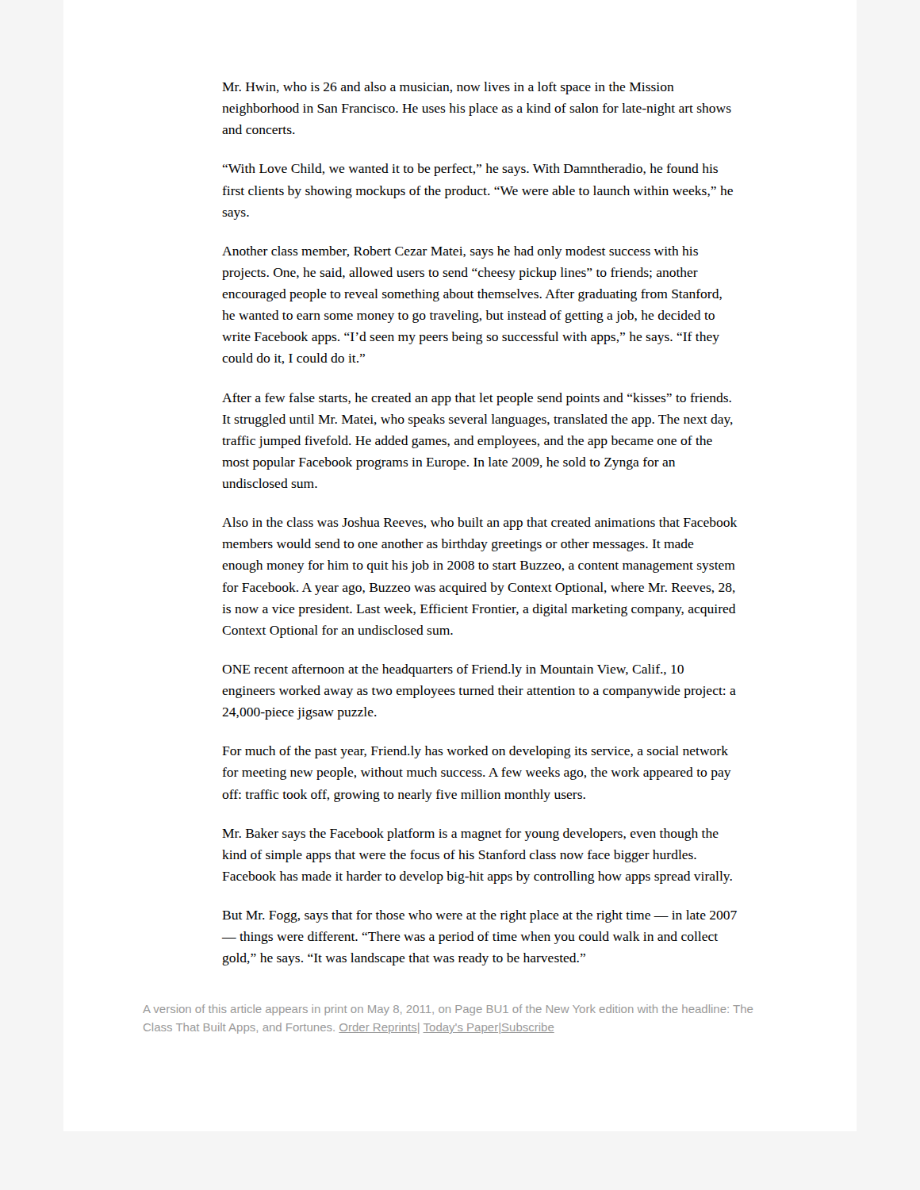Mr. Hwin, who is 26 and also a musician, now lives in a loft space in the Mission neighborhood in San Francisco. He uses his place as a kind of salon for late-night art shows and concerts.
“With Love Child, we wanted it to be perfect,” he says. With Damntheradio, he found his first clients by showing mockups of the product. “We were able to launch within weeks,” he says.
Another class member, Robert Cezar Matei, says he had only modest success with his projects. One, he said, allowed users to send “cheesy pickup lines” to friends; another encouraged people to reveal something about themselves. After graduating from Stanford, he wanted to earn some money to go traveling, but instead of getting a job, he decided to write Facebook apps. “I’d seen my peers being so successful with apps,” he says. “If they could do it, I could do it.”
After a few false starts, he created an app that let people send points and “kisses” to friends. It struggled until Mr. Matei, who speaks several languages, translated the app. The next day, traffic jumped fivefold. He added games, and employees, and the app became one of the most popular Facebook programs in Europe. In late 2009, he sold to Zynga for an undisclosed sum.
Also in the class was Joshua Reeves, who built an app that created animations that Facebook members would send to one another as birthday greetings or other messages. It made enough money for him to quit his job in 2008 to start Buzzeo, a content management system for Facebook. A year ago, Buzzeo was acquired by Context Optional, where Mr. Reeves, 28, is now a vice president. Last week, Efficient Frontier, a digital marketing company, acquired Context Optional for an undisclosed sum.
ONE recent afternoon at the headquarters of Friend.ly in Mountain View, Calif., 10 engineers worked away as two employees turned their attention to a companywide project: a 24,000-piece jigsaw puzzle.
For much of the past year, Friend.ly has worked on developing its service, a social network for meeting new people, without much success. A few weeks ago, the work appeared to pay off: traffic took off, growing to nearly five million monthly users.
Mr. Baker says the Facebook platform is a magnet for young developers, even though the kind of simple apps that were the focus of his Stanford class now face bigger hurdles. Facebook has made it harder to develop big-hit apps by controlling how apps spread virally.
But Mr. Fogg, says that for those who were at the right place at the right time — in late 2007 — things were different. “There was a period of time when you could walk in and collect gold,” he says. “It was landscape that was ready to be harvested.”
A version of this article appears in print on May 8, 2011, on Page BU1 of the New York edition with the headline: The Class That Built Apps, and Fortunes. Order Reprints| Today's Paper|Subscribe